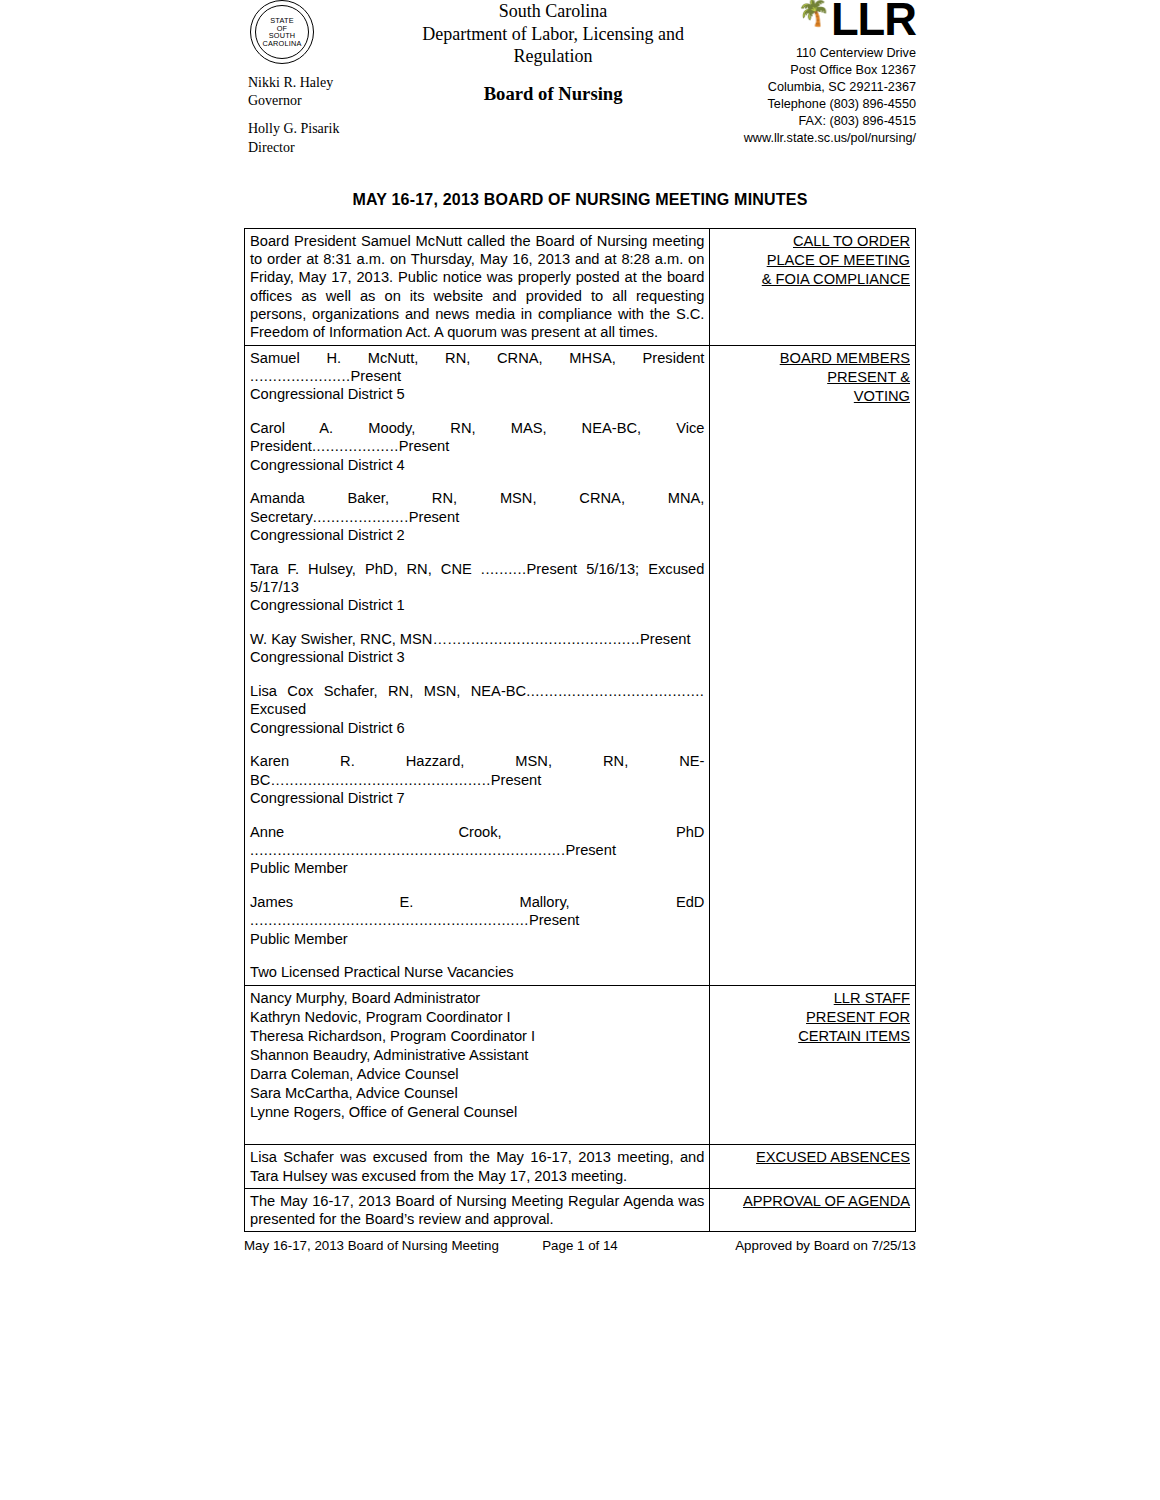STATE
OF
SOUTH
CAROLINA
Nikki R. Haley
Governor
Holly G. Pisarik
Director
South Carolina
Department of Labor, Licensing and Regulation
Board of Nursing
🌴LLR
110 Centerview Drive
Post Office Box 12367
Columbia, SC 29211-2367
Telephone (803) 896-4550
FAX: (803) 896-4515
www.llr.state.sc.us/pol/nursing/
MAY 16-17, 2013 BOARD OF NURSING MEETING MINUTES
| Board President Samuel McNutt called the Board of Nursing meeting to order at 8:31 a.m. on Thursday, May 16, 2013 and at 8:28 a.m. on Friday, May 17, 2013. Public notice was properly posted at the board offices as well as on its website and provided to all requesting persons, organizations and news media in compliance with the S.C. Freedom of Information Act. A quorum was present at all times. | CALL TO ORDER PLACE OF MEETING & FOIA COMPLIANCE |
| Samuel H. McNutt, RN, CRNA, MHSA, President ...................... Present Congressional District 5 Carol A. Moody, RN, MAS, NEA-BC, Vice President ................... Present Congressional District 4 Amanda Baker, RN, MSN, CRNA, MNA, Secretary ..................... Present Congressional District 2 Tara F. Hulsey, PhD, RN, CNE .......... Present 5/16/13; Excused 5/17/13 Congressional District 1 W. Kay Swisher, RNC, MSN…… ....................................... Present Congressional District 3 Lisa Cox Schafer, RN, MSN, NEA-BC ....................................... Excused Congressional District 6 Karen R. Hazzard, MSN, RN, NE-BC… ............................................. Present Congressional District 7 Anne Crook, PhD ..................................................................... Present Public Member James E. Mallory, EdD ............................................................. Present Public Member Two Licensed Practical Nurse Vacancies | BOARD MEMBERS PRESENT & VOTING |
| Nancy Murphy, Board Administrator Kathryn Nedovic, Program Coordinator I Theresa Richardson, Program Coordinator I Shannon Beaudry, Administrative Assistant Darra Coleman, Advice Counsel Sara McCartha, Advice Counsel Lynne Rogers, Office of General Counsel | LLR STAFF PRESENT FOR CERTAIN ITEMS |
| Lisa Schafer was excused from the May 16-17, 2013 meeting, and Tara Hulsey was excused from the May 17, 2013 meeting. | EXCUSED ABSENCES |
| The May 16-17, 2013 Board of Nursing Meeting Regular Agenda was presented for the Board’s review and approval. | APPROVAL OF AGENDA |
May 16-17, 2013 Board of Nursing Meeting
Page 1 of 14
Approved by Board on 7/25/13